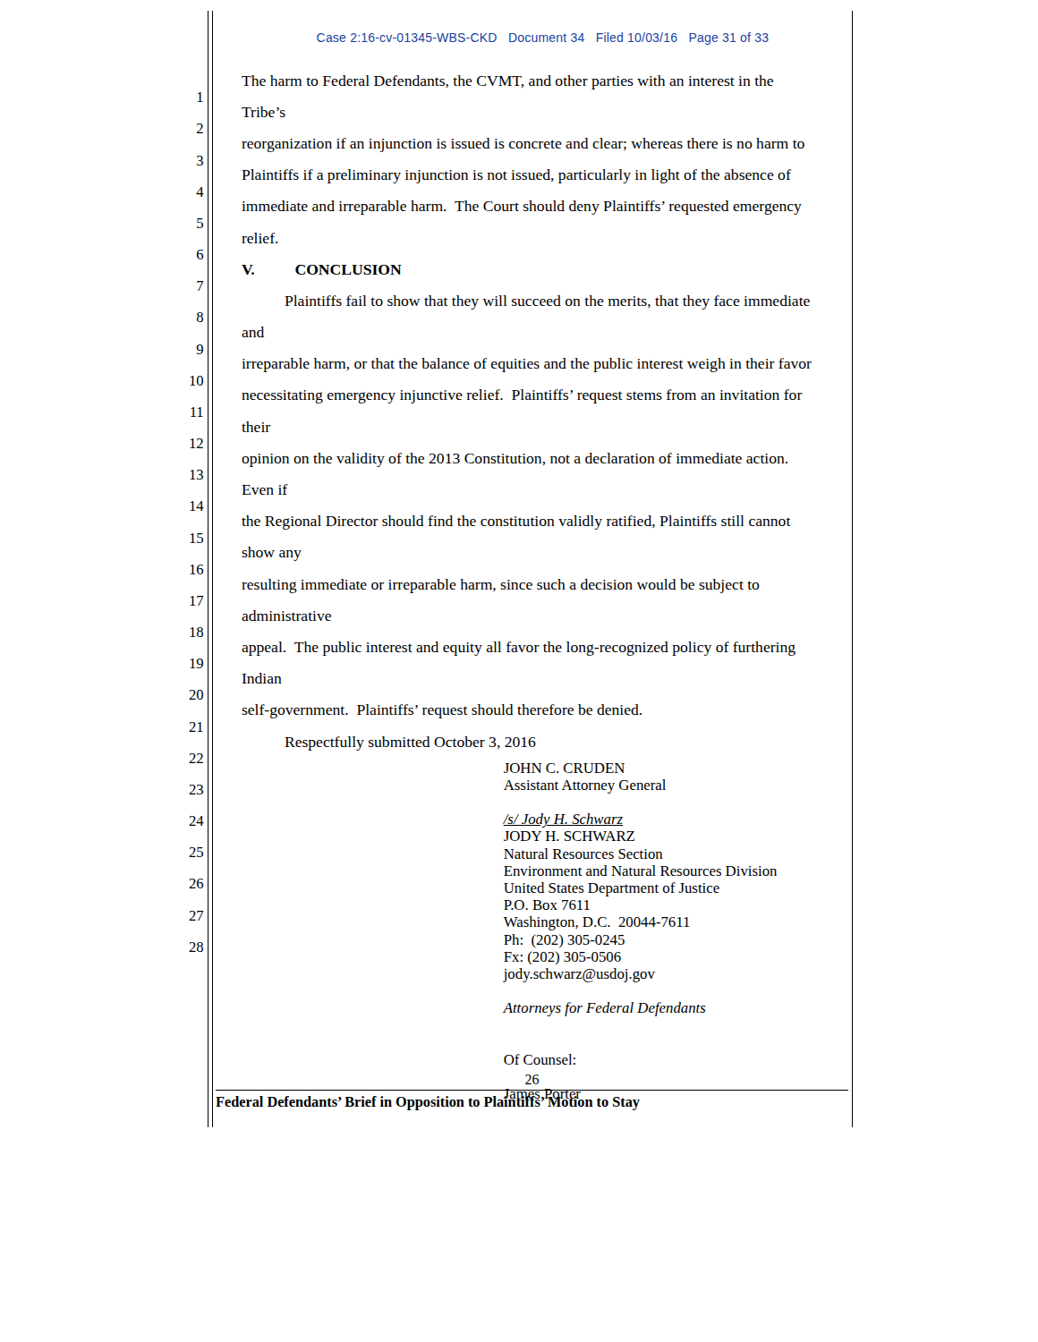Case 2:16-cv-01345-WBS-CKD Document 34 Filed 10/03/16 Page 31 of 33
1
2
3
4
5
6
7
8
9
10
11
12
13
14
15
16
17
18
19
20
21
22
23
24
25
26
27
28
The harm to Federal Defendants, the CVMT, and other parties with an interest in the Tribe’s
reorganization if an injunction is issued is concrete and clear; whereas there is no harm to
Plaintiffs if a preliminary injunction is not issued, particularly in light of the absence of
immediate and irreparable harm. The Court should deny Plaintiffs’ requested emergency relief.
V. CONCLUSION
Plaintiffs fail to show that they will succeed on the merits, that they face immediate and
irreparable harm, or that the balance of equities and the public interest weigh in their favor
necessitating emergency injunctive relief. Plaintiffs’ request stems from an invitation for their
opinion on the validity of the 2013 Constitution, not a declaration of immediate action. Even if
the Regional Director should find the constitution validly ratified, Plaintiffs still cannot show any
resulting immediate or irreparable harm, since such a decision would be subject to administrative
appeal. The public interest and equity all favor the long-recognized policy of furthering Indian
self-government. Plaintiffs’ request should therefore be denied.
Respectfully submitted October 3, 2016
JOHN C. CRUDEN
Assistant Attorney General
/s/ Jody H. Schwarz
JODY H. SCHWARZ
Natural Resources Section
Environment and Natural Resources Division
United States Department of Justice
P.O. Box 7611
Washington, D.C. 20044-7611
Ph: (202) 305-0245
Fx: (202) 305-0506
jody.schwarz@usdoj.gov
Attorneys for Federal Defendants
Of Counsel:
James Porter
26
Federal Defendants’ Brief in Opposition to Plaintiffs’ Motion to Stay